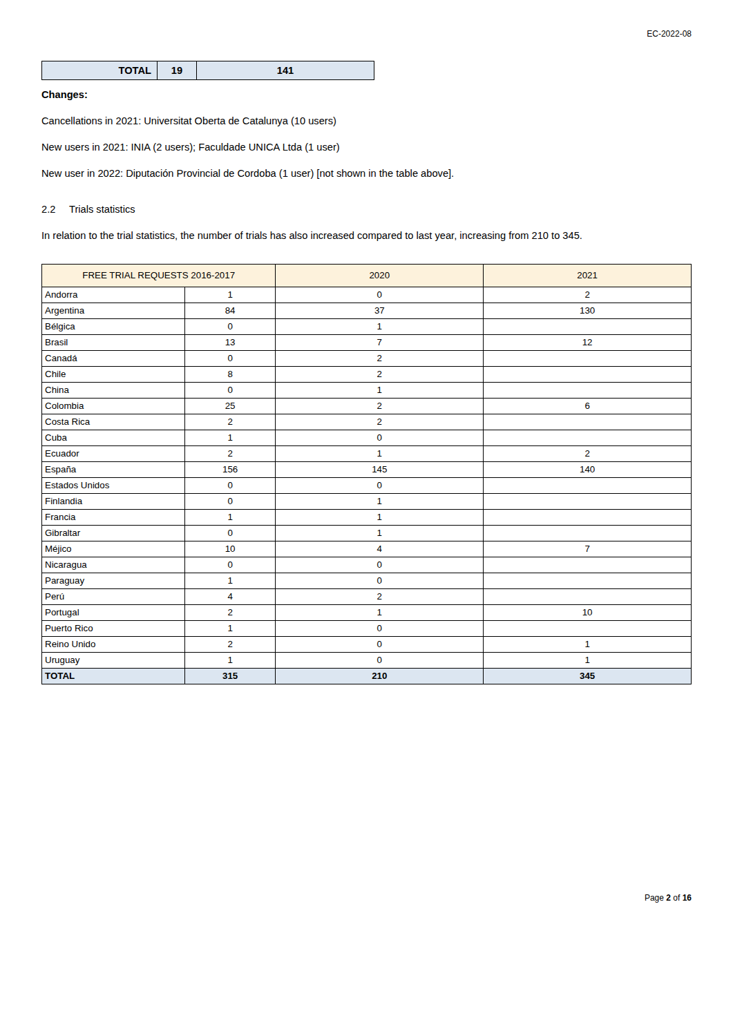EC-2022-08
| TOTAL | 19 | 141 |
Changes:
Cancellations in 2021: Universitat Oberta de Catalunya (10 users)
New users in 2021: INIA (2 users); Faculdade UNICA Ltda (1 user)
New user in 2022: Diputación Provincial de Cordoba (1 user) [not shown in the table above].
2.2 Trials statistics
In relation to the trial statistics, the number of trials has also increased compared to last year, increasing from 210 to 345.
| FREE TRIAL REQUESTS 2016-2017 | 2020 | 2021 |
| --- | --- | --- |
| Andorra | 1 | 0 | 2 |
| Argentina | 84 | 37 | 130 |
| Bélgica | 0 | 1 | |
| Brasil | 13 | 7 | 12 |
| Canadá | 0 | 2 | |
| Chile | 8 | 2 | |
| China | 0 | 1 | |
| Colombia | 25 | 2 | 6 |
| Costa Rica | 2 | 2 | |
| Cuba | 1 | 0 | |
| Ecuador | 2 | 1 | 2 |
| España | 156 | 145 | 140 |
| Estados Unidos | 0 | 0 | |
| Finlandia | 0 | 1 | |
| Francia | 1 | 1 | |
| Gibraltar | 0 | 1 | |
| Méjico | 10 | 4 | 7 |
| Nicaragua | 0 | 0 | |
| Paraguay | 1 | 0 | |
| Perú | 4 | 2 | |
| Portugal | 2 | 1 | 10 |
| Puerto Rico | 1 | 0 | |
| Reino Unido | 2 | 0 | 1 |
| Uruguay | 1 | 0 | 1 |
| TOTAL | 315 | 210 | 345 |
Page 2 of 16